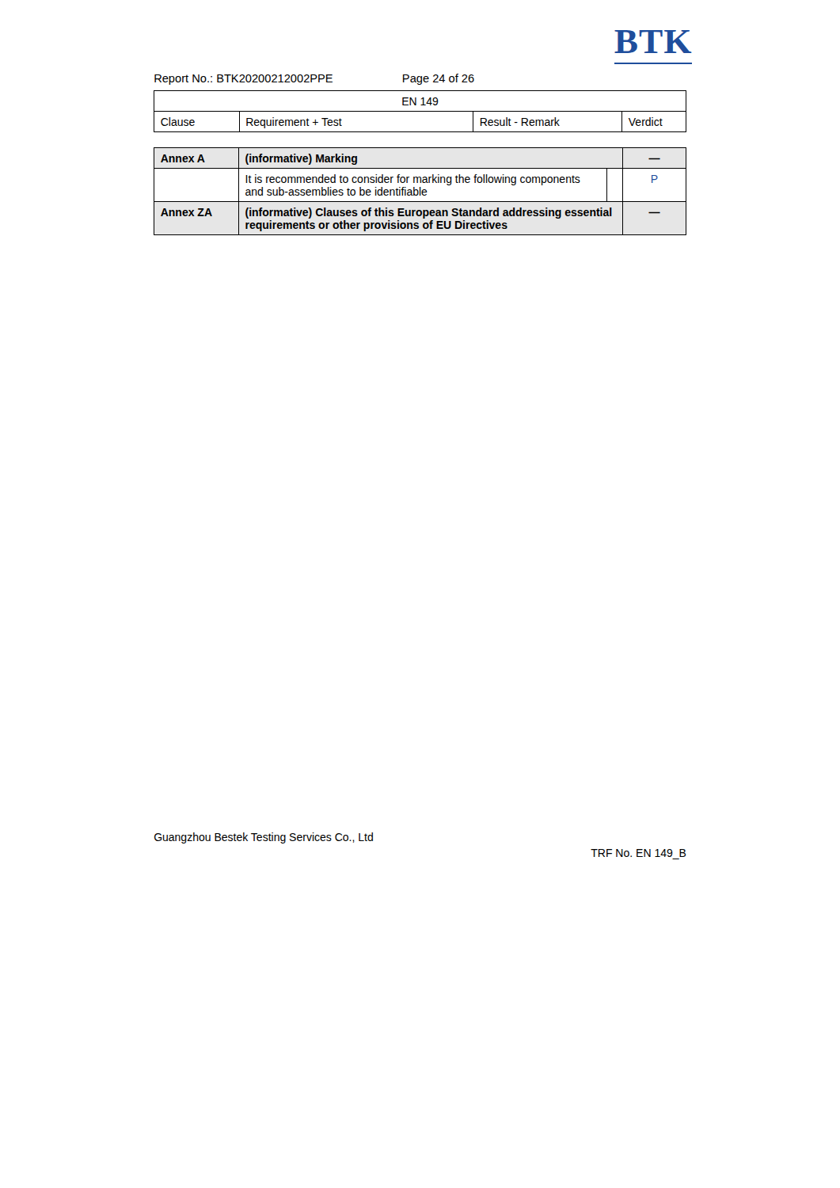BTK
Report No.: BTK20200212002PPE Page 24 of 26
| EN 149 |
| Clause | Requirement + Test | Result - Remark | Verdict |
| Annex A | (informative) Marking | — |
| | It is recommended to consider for marking the following components and sub-assemblies to be identifiable | | P |
| Annex ZA | (informative) Clauses of this European Standard addressing essential requirements or other provisions of EU Directives | — |
Guangzhou Bestek Testing Services Co., Ltd
TRF No. EN 149_B